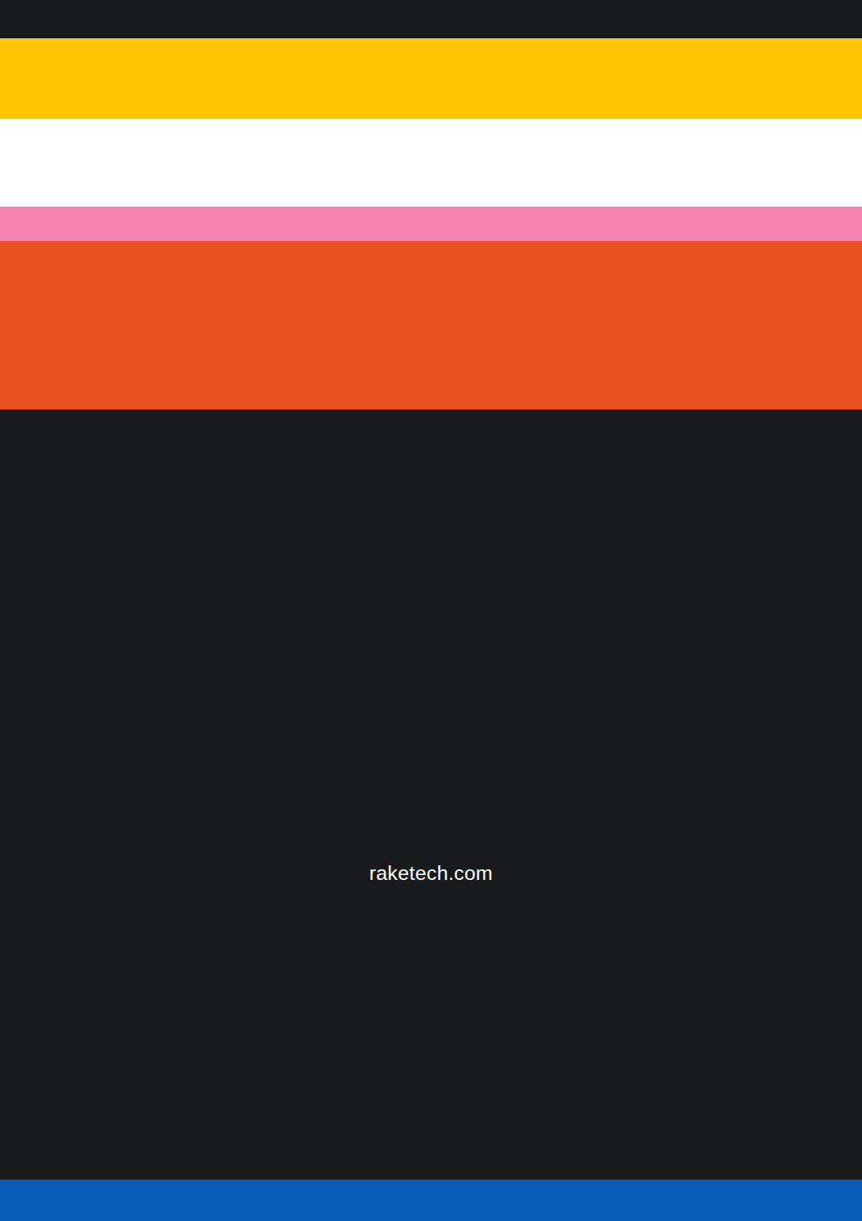raketech.com